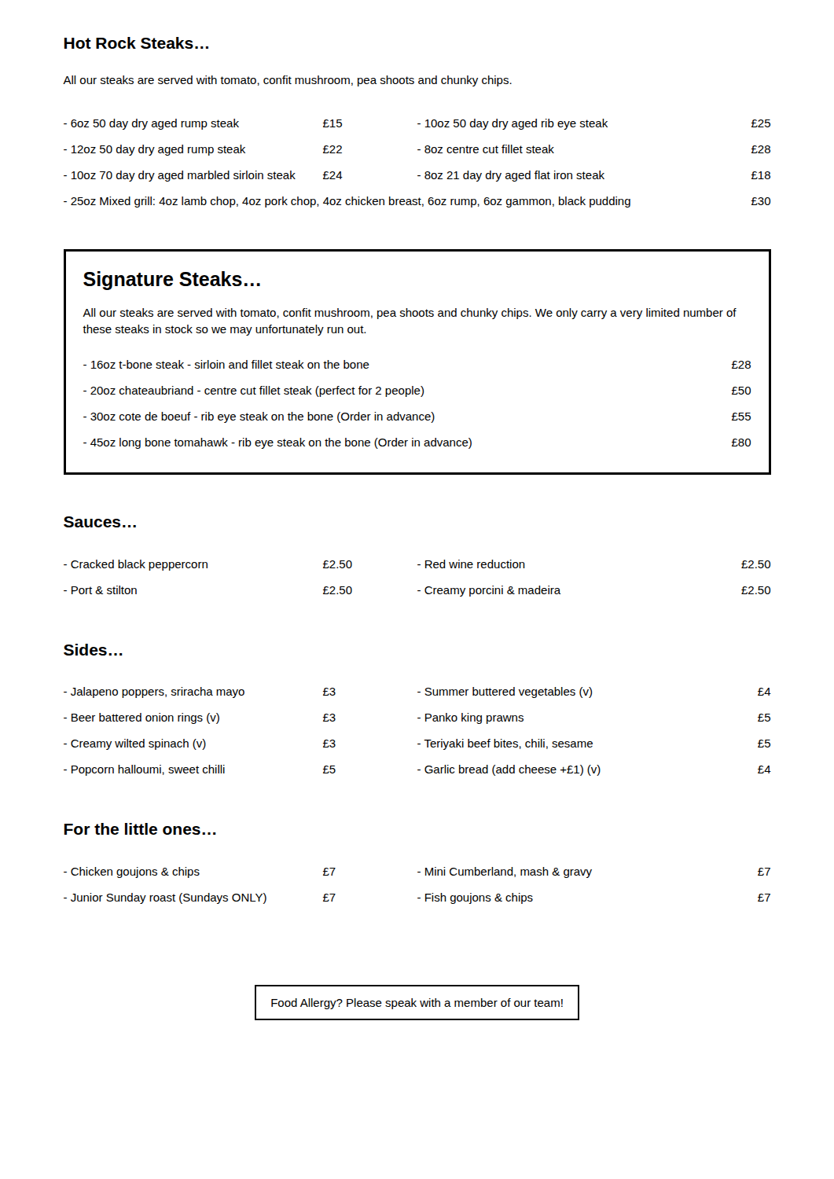Hot Rock Steaks…
All our steaks are served with tomato, confit mushroom, pea shoots and chunky chips.
| - 6oz 50 day dry aged rump steak | £15 | - 10oz 50 day dry aged rib eye steak | £25 |
| - 12oz 50 day dry aged rump steak | £22 | - 8oz centre cut fillet steak | £28 |
| - 10oz 70 day dry aged marbled sirloin steak | £24 | - 8oz 21 day dry aged flat iron steak | £18 |
| - 25oz Mixed grill: 4oz lamb chop, 4oz pork chop, 4oz chicken breast, 6oz rump, 6oz gammon, black pudding | £30 |
Signature Steaks…
All our steaks are served with tomato, confit mushroom, pea shoots and chunky chips. We only carry a very limited number of these steaks in stock so we may unfortunately run out.
| - 16oz t-bone steak - sirloin and fillet steak on the bone | £28 |
| - 20oz chateaubriand - centre cut fillet steak (perfect for 2 people) | £50 |
| - 30oz cote de boeuf - rib eye steak on the bone (Order in advance) | £55 |
| - 45oz long bone tomahawk - rib eye steak on the bone (Order in advance) | £80 |
Sauces…
| - Cracked black peppercorn | £2.50 | - Red wine reduction | £2.50 |
| - Port & stilton | £2.50 | - Creamy porcini & madeira | £2.50 |
Sides…
| - Jalapeno poppers, sriracha mayo | £3 | - Summer buttered vegetables (v) | £4 |
| - Beer battered onion rings (v) | £3 | - Panko king prawns | £5 |
| - Creamy wilted spinach (v) | £3 | - Teriyaki beef bites, chili, sesame | £5 |
| - Popcorn halloumi, sweet chilli | £5 | - Garlic bread (add cheese +£1) (v) | £4 |
For the little ones…
| - Chicken goujons & chips | £7 | - Mini Cumberland, mash & gravy | £7 |
| - Junior Sunday roast (Sundays ONLY) | £7 | - Fish goujons & chips | £7 |
Food Allergy? Please speak with a member of our team!